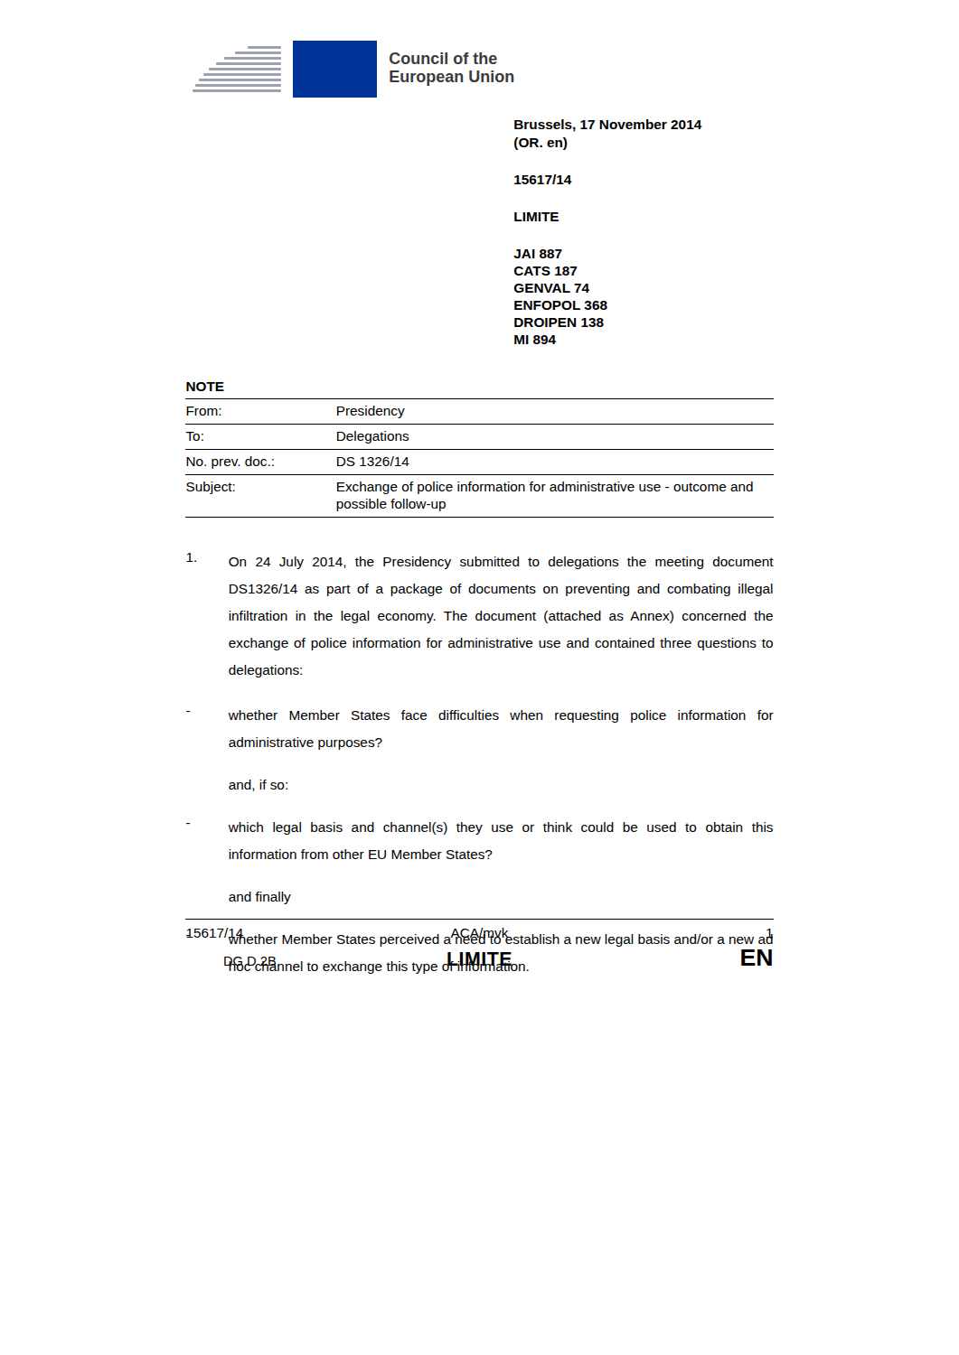Council of the
European Union
Brussels, 17 November 2014
(OR. en)
15617/14
LIMITE
JAI 887
CATS 187
GENVAL 74
ENFOPOL 368
DROIPEN 138
MI 894
NOTE
| From: | Presidency |
| To: | Delegations |
| No. prev. doc.: | DS 1326/14 |
| Subject: | Exchange of police information for administrative use - outcome and possible follow-up |
1.
On 24 July 2014, the Presidency submitted to delegations the meeting document DS1326/14 as part of a package of documents on preventing and combating illegal infiltration in the legal economy. The document (attached as Annex) concerned the exchange of police information for administrative use and contained three questions to delegations:
-
whether Member States face difficulties when requesting police information for administrative purposes?
and, if so:
-
which legal basis and channel(s) they use or think could be used to obtain this information from other EU Member States?
and finally
-
whether Member States perceived a need to establish a new legal basis and/or a new ad hoc channel to exchange this type of information.
15617/14
ACA/mvk
1
DG D 2B
LIMITE
EN